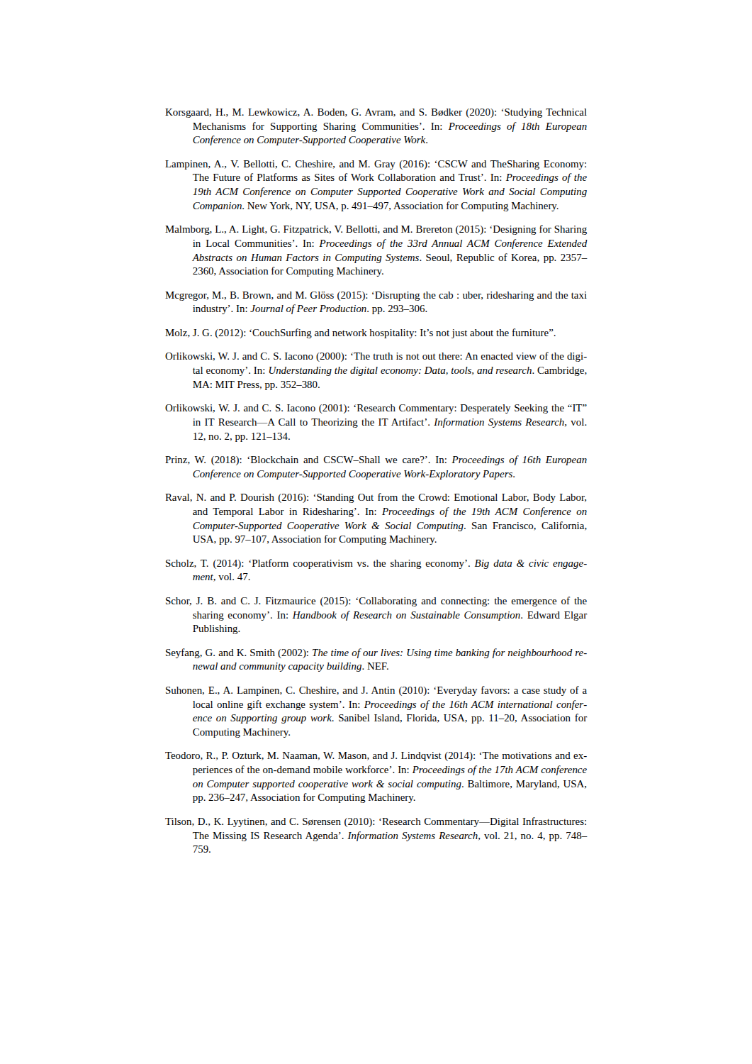Korsgaard, H., M. Lewkowicz, A. Boden, G. Avram, and S. Bødker (2020): ‘Studying Technical Mechanisms for Supporting Sharing Communities’. In: Proceedings of 18th European Conference on Computer-Supported Cooperative Work.
Lampinen, A., V. Bellotti, C. Cheshire, and M. Gray (2016): ‘CSCW and TheSharing Economy: The Future of Platforms as Sites of Work Collaboration and Trust’. In: Proceedings of the 19th ACM Conference on Computer Supported Cooperative Work and Social Computing Companion. New York, NY, USA, p. 491–497, Association for Computing Machinery.
Malmborg, L., A. Light, G. Fitzpatrick, V. Bellotti, and M. Brereton (2015): ‘Designing for Sharing in Local Communities’. In: Proceedings of the 33rd Annual ACM Conference Extended Abstracts on Human Factors in Computing Systems. Seoul, Republic of Korea, pp. 2357–2360, Association for Computing Machinery.
Mcgregor, M., B. Brown, and M. Glöss (2015): ‘Disrupting the cab : uber, ridesharing and the taxi industry’. In: Journal of Peer Production. pp. 293–306.
Molz, J. G. (2012): ‘CouchSurfing and network hospitality: It’s not just about the furniture”.
Orlikowski, W. J. and C. S. Iacono (2000): ‘The truth is not out there: An enacted view of the digital economy’. In: Understanding the digital economy: Data, tools, and research. Cambridge, MA: MIT Press, pp. 352–380.
Orlikowski, W. J. and C. S. Iacono (2001): ‘Research Commentary: Desperately Seeking the “IT” in IT Research—A Call to Theorizing the IT Artifact’. Information Systems Research, vol. 12, no. 2, pp. 121–134.
Prinz, W. (2018): ‘Blockchain and CSCW–Shall we care?’. In: Proceedings of 16th European Conference on Computer-Supported Cooperative Work-Exploratory Papers.
Raval, N. and P. Dourish (2016): ‘Standing Out from the Crowd: Emotional Labor, Body Labor, and Temporal Labor in Ridesharing’. In: Proceedings of the 19th ACM Conference on Computer-Supported Cooperative Work & Social Computing. San Francisco, California, USA, pp. 97–107, Association for Computing Machinery.
Scholz, T. (2014): ‘Platform cooperativism vs. the sharing economy’. Big data & civic engagement, vol. 47.
Schor, J. B. and C. J. Fitzmaurice (2015): ‘Collaborating and connecting: the emergence of the sharing economy’. In: Handbook of Research on Sustainable Consumption. Edward Elgar Publishing.
Seyfang, G. and K. Smith (2002): The time of our lives: Using time banking for neighbourhood renewal and community capacity building. NEF.
Suhonen, E., A. Lampinen, C. Cheshire, and J. Antin (2010): ‘Everyday favors: a case study of a local online gift exchange system’. In: Proceedings of the 16th ACM international conference on Supporting group work. Sanibel Island, Florida, USA, pp. 11–20, Association for Computing Machinery.
Teodoro, R., P. Ozturk, M. Naaman, W. Mason, and J. Lindqvist (2014): ‘The motivations and experiences of the on-demand mobile workforce’. In: Proceedings of the 17th ACM conference on Computer supported cooperative work & social computing. Baltimore, Maryland, USA, pp. 236–247, Association for Computing Machinery.
Tilson, D., K. Lyytinen, and C. Sørensen (2010): ‘Research Commentary—Digital Infrastructures: The Missing IS Research Agenda’. Information Systems Research, vol. 21, no. 4, pp. 748–759.